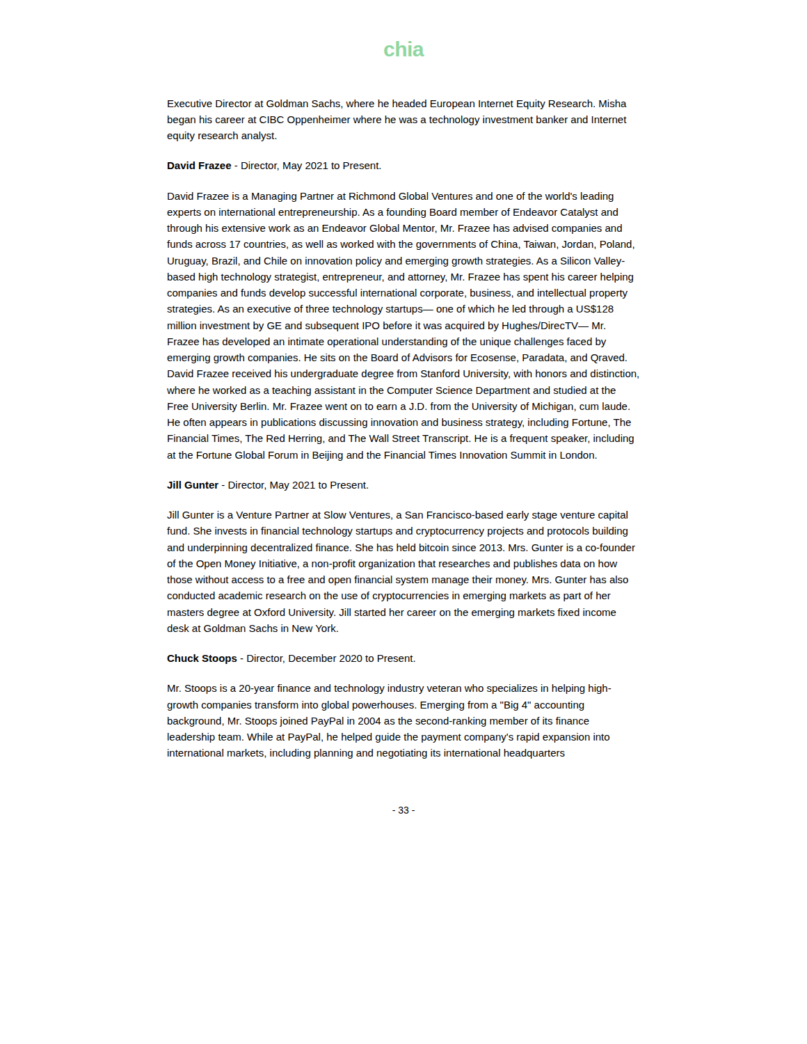chia
Executive Director at Goldman Sachs, where he headed European Internet Equity Research. Misha began his career at CIBC Oppenheimer where he was a technology investment banker and Internet equity research analyst.
David Frazee - Director, May 2021 to Present.
David Frazee is a Managing Partner at Richmond Global Ventures and one of the world's leading experts on international entrepreneurship. As a founding Board member of Endeavor Catalyst and through his extensive work as an Endeavor Global Mentor, Mr. Frazee has advised companies and funds across 17 countries, as well as worked with the governments of China, Taiwan, Jordan, Poland, Uruguay, Brazil, and Chile on innovation policy and emerging growth strategies. As a Silicon Valley-based high technology strategist, entrepreneur, and attorney, Mr. Frazee has spent his career helping companies and funds develop successful international corporate, business, and intellectual property strategies. As an executive of three technology startups— one of which he led through a US$128 million investment by GE and subsequent IPO before it was acquired by Hughes/DirecTV— Mr. Frazee has developed an intimate operational understanding of the unique challenges faced by emerging growth companies. He sits on the Board of Advisors for Ecosense, Paradata, and Qraved. David Frazee received his undergraduate degree from Stanford University, with honors and distinction, where he worked as a teaching assistant in the Computer Science Department and studied at the Free University Berlin. Mr. Frazee went on to earn a J.D. from the University of Michigan, cum laude. He often appears in publications discussing innovation and business strategy, including Fortune, The Financial Times, The Red Herring, and The Wall Street Transcript. He is a frequent speaker, including at the Fortune Global Forum in Beijing and the Financial Times Innovation Summit in London.
Jill Gunter - Director, May 2021 to Present.
Jill Gunter is a Venture Partner at Slow Ventures, a San Francisco-based early stage venture capital fund. She invests in financial technology startups and cryptocurrency projects and protocols building and underpinning decentralized finance. She has held bitcoin since 2013. Mrs. Gunter is a co-founder of the Open Money Initiative, a non-profit organization that researches and publishes data on how those without access to a free and open financial system manage their money. Mrs. Gunter has also conducted academic research on the use of cryptocurrencies in emerging markets as part of her masters degree at Oxford University. Jill started her career on the emerging markets fixed income desk at Goldman Sachs in New York.
Chuck Stoops - Director, December 2020 to Present.
Mr. Stoops is a 20-year finance and technology industry veteran who specializes in helping high-growth companies transform into global powerhouses. Emerging from a "Big 4" accounting background, Mr. Stoops joined PayPal in 2004 as the second-ranking member of its finance leadership team. While at PayPal, he helped guide the payment company's rapid expansion into international markets, including planning and negotiating its international headquarters
- 33 -